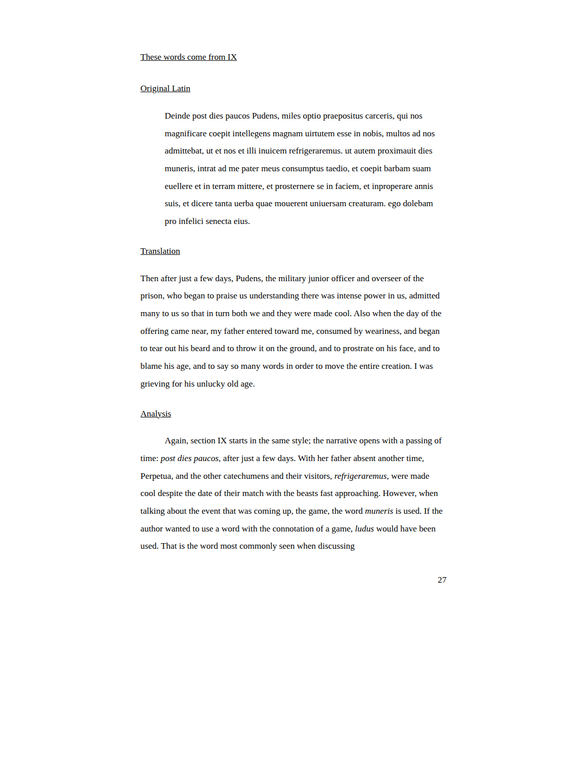These words come from IX
Original Latin
Deinde post dies paucos Pudens, miles optio praepositus carceris, qui nos magnificare coepit intellegens magnam uirtutem esse in nobis, multos ad nos admittebat, ut et nos et illi inuicem refrigeraremus. ut autem proximauit dies muneris, intrat ad me pater meus consumptus taedio, et coepit barbam suam euellere et in terram mittere, et prosternere se in faciem, et inproperare annis suis, et dicere tanta uerba quae mouerent uniuersam creaturam. ego dolebam pro infelici senecta eius.
Translation
Then after just a few days, Pudens, the military junior officer and overseer of the prison, who began to praise us understanding there was intense power in us, admitted many to us so that in turn both we and they were made cool. Also when the day of the offering came near, my father entered toward me, consumed by weariness, and began to tear out his beard and to throw it on the ground, and to prostrate on his face, and to blame his age, and to say so many words in order to move the entire creation. I was grieving for his unlucky old age.
Analysis
Again, section IX starts in the same style; the narrative opens with a passing of time: post dies paucos, after just a few days. With her father absent another time, Perpetua, and the other catechumens and their visitors, refrigeraremus, were made cool despite the date of their match with the beasts fast approaching. However, when talking about the event that was coming up, the game, the word muneris is used. If the author wanted to use a word with the connotation of a game, ludus would have been used. That is the word most commonly seen when discussing
27